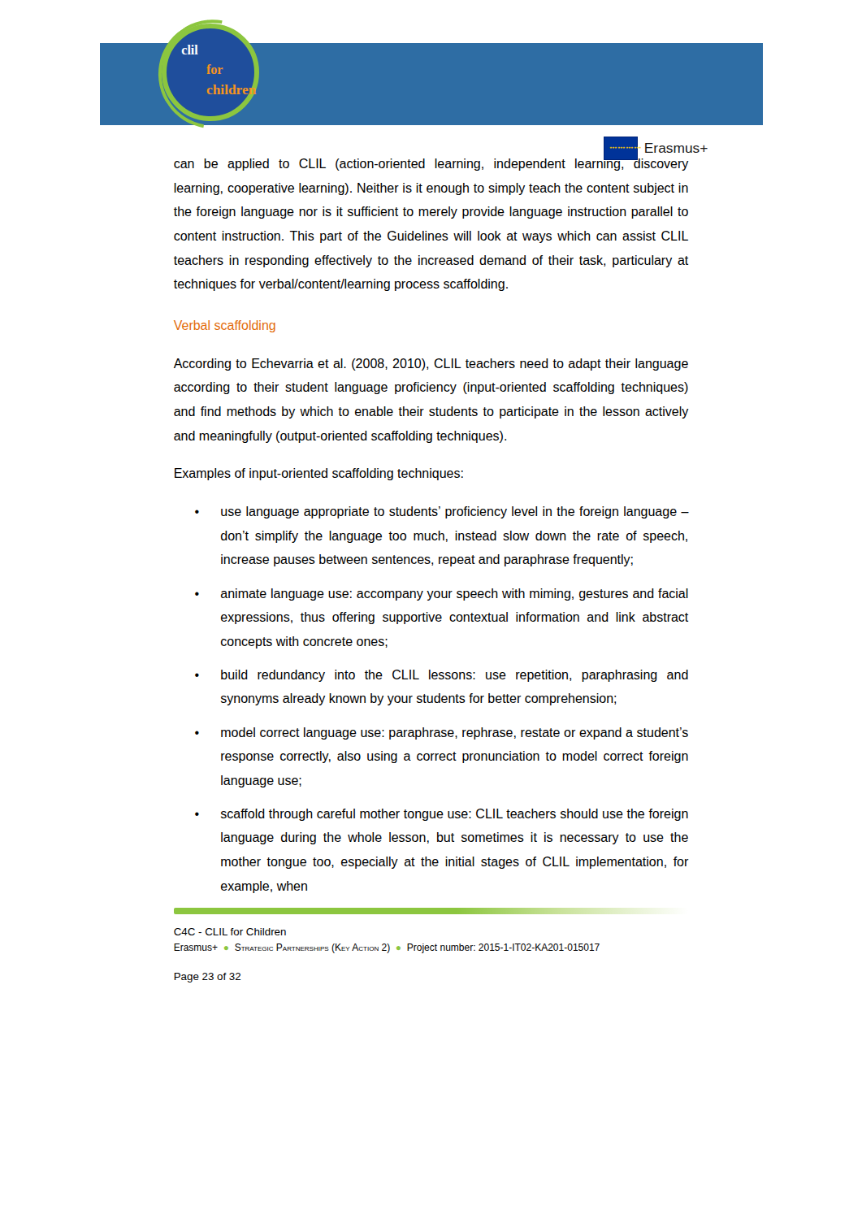clil
for
children
Erasmus+
can be applied to CLIL (action-oriented learning, independent learning, discovery learning, cooperative learning). Neither is it enough to simply teach the content subject in the foreign language nor is it sufficient to merely provide language instruction parallel to content instruction. This part of the Guidelines will look at ways which can assist CLIL teachers in responding effectively to the increased demand of their task, particulary at techniques for verbal/content/learning process scaffolding.
Verbal scaffolding
According to Echevarria et al. (2008, 2010), CLIL teachers need to adapt their language according to their student language proficiency (input-oriented scaffolding techniques) and find methods by which to enable their students to participate in the lesson actively and meaningfully (output-oriented scaffolding techniques).
Examples of input-oriented scaffolding techniques:
use language appropriate to students’ proficiency level in the foreign language – don’t simplify the language too much, instead slow down the rate of speech, increase pauses between sentences, repeat and paraphrase frequently;
animate language use: accompany your speech with miming, gestures and facial expressions, thus offering supportive contextual information and link abstract concepts with concrete ones;
build redundancy into the CLIL lessons: use repetition, paraphrasing and synonyms already known by your students for better comprehension;
model correct language use: paraphrase, rephrase, restate or expand a student’s response correctly, also using a correct pronunciation to model correct foreign language use;
scaffold through careful mother tongue use: CLIL teachers should use the foreign language during the whole lesson, but sometimes it is necessary to use the mother tongue too, especially at the initial stages of CLIL implementation, for example, when
C4C - CLIL for Children
Erasmus+ ● Strategic Partnerships (Key Action 2) ● Project number: 2015-1-IT02-KA201-015017
Page 23 of 32